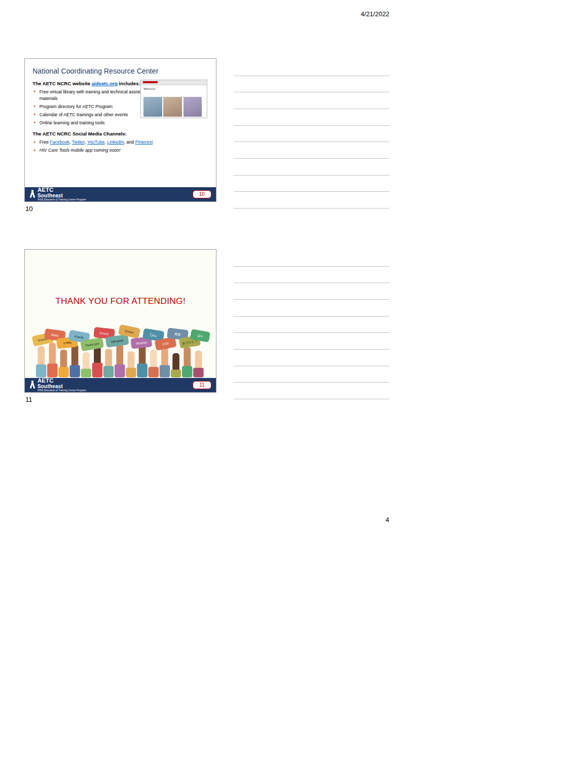4/21/2022
National Coordinating Resource Center
The AETC NCRC website aidsetc.org includes:
Free virtual library with training and technical assistance materials
Program directory for AETC Program
Calendar of AETC trainings and other events
Online learning and training tools
The AETC NCRC Social Media Channels:
Free Facebook, Twitter, YouTube, LinkedIn, and Pinterest
HIV Care Tools mobile app coming soon!
Welcome
AETC
Southeast
AIDS Education & Training Center Program
10
10
THANK YOU FOR ATTENDING!
Gracias Merci धन्यवाद Asante Thank you Grazie Obrigado Danke Shukran شكراً תודה 谢谢 ありがとう 감사
AETC
Southeast
AIDS Education & Training Center Program
11
11
4